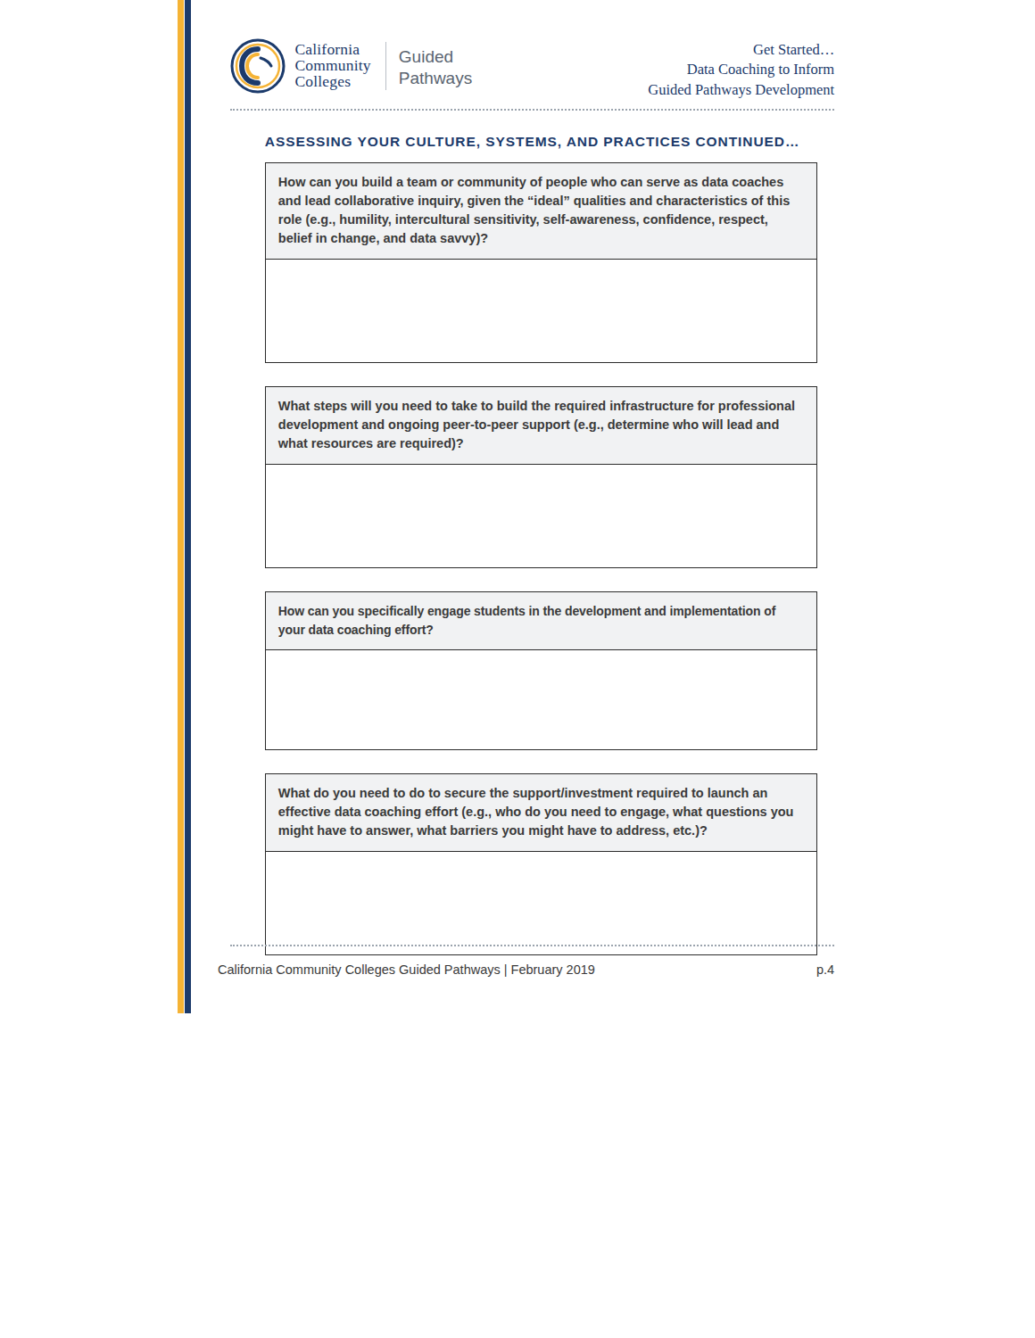California
Community
Colleges
Guided
Pathways
Get Started…
Data Coaching to Inform
Guided Pathways Development
Assessing Your Culture, Systems, and Practices Continued…
How can you build a team or community of people who can serve as data coaches and lead collaborative inquiry, given the “ideal” qualities and characteristics of this role (e.g., humility, intercultural sensitivity, self-awareness, confidence, respect, belief in change, and data savvy)?
What steps will you need to take to build the required infrastructure for professional development and ongoing peer-to-peer support (e.g., determine who will lead and what resources are required)?
How can you specifically engage students in the development and implementation of your data coaching effort?
What do you need to do to secure the support/investment required to launch an effective data coaching effort (e.g., who do you need to engage, what questions you might have to answer, what barriers you might have to address, etc.)?
California Community Colleges Guided Pathways | February 2019
p.4